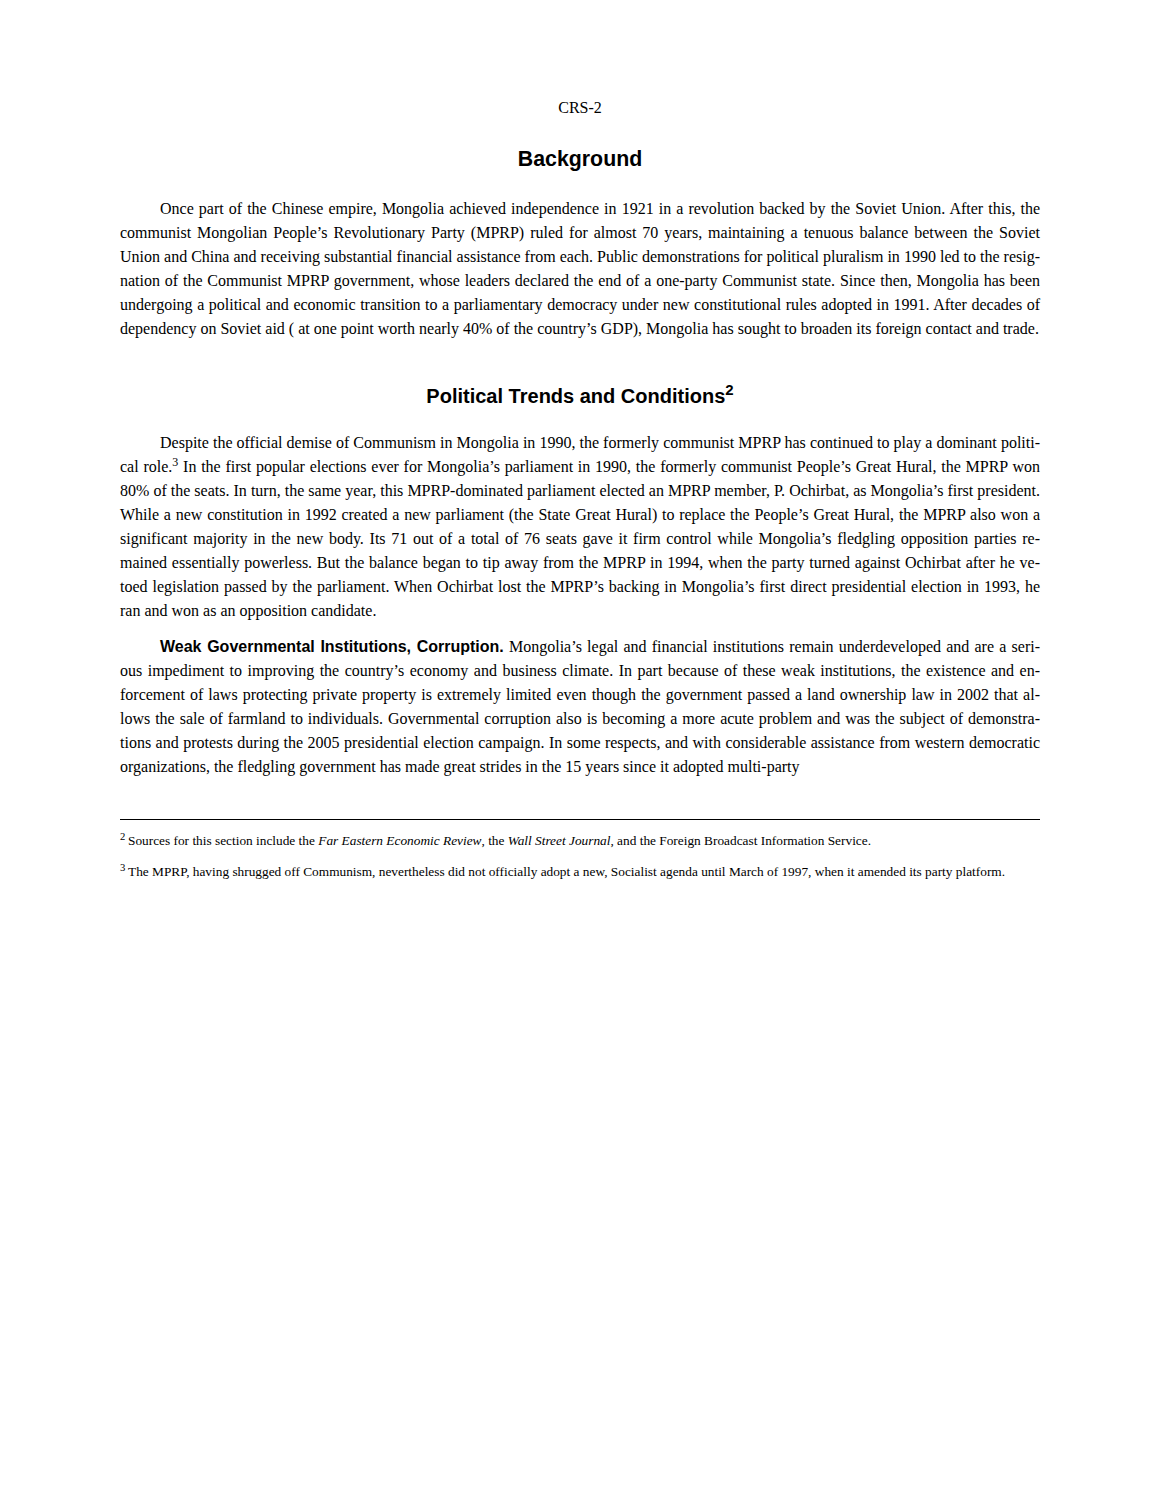CRS-2
Background
Once part of the Chinese empire, Mongolia achieved independence in 1921 in a revolution backed by the Soviet Union. After this, the communist Mongolian People’s Revolutionary Party (MPRP) ruled for almost 70 years, maintaining a tenuous balance between the Soviet Union and China and receiving substantial financial assistance from each. Public demonstrations for political pluralism in 1990 led to the resignation of the Communist MPRP government, whose leaders declared the end of a one-party Communist state. Since then, Mongolia has been undergoing a political and economic transition to a parliamentary democracy under new constitutional rules adopted in 1991. After decades of dependency on Soviet aid ( at one point worth nearly 40% of the country’s GDP), Mongolia has sought to broaden its foreign contact and trade.
Political Trends and Conditions2
Despite the official demise of Communism in Mongolia in 1990, the formerly communist MPRP has continued to play a dominant political role.3 In the first popular elections ever for Mongolia’s parliament in 1990, the formerly communist People’s Great Hural, the MPRP won 80% of the seats. In turn, the same year, this MPRP-dominated parliament elected an MPRP member, P. Ochirbat, as Mongolia’s first president. While a new constitution in 1992 created a new parliament (the State Great Hural) to replace the People’s Great Hural, the MPRP also won a significant majority in the new body. Its 71 out of a total of 76 seats gave it firm control while Mongolia’s fledgling opposition parties remained essentially powerless. But the balance began to tip away from the MPRP in 1994, when the party turned against Ochirbat after he vetoed legislation passed by the parliament. When Ochirbat lost the MPRP’s backing in Mongolia’s first direct presidential election in 1993, he ran and won as an opposition candidate.
Weak Governmental Institutions, Corruption. Mongolia’s legal and financial institutions remain underdeveloped and are a serious impediment to improving the country’s economy and business climate. In part because of these weak institutions, the existence and enforcement of laws protecting private property is extremely limited even though the government passed a land ownership law in 2002 that allows the sale of farmland to individuals. Governmental corruption also is becoming a more acute problem and was the subject of demonstrations and protests during the 2005 presidential election campaign. In some respects, and with considerable assistance from western democratic organizations, the fledgling government has made great strides in the 15 years since it adopted multi-party
2 Sources for this section include the Far Eastern Economic Review, the Wall Street Journal, and the Foreign Broadcast Information Service.
3 The MPRP, having shrugged off Communism, nevertheless did not officially adopt a new, Socialist agenda until March of 1997, when it amended its party platform.